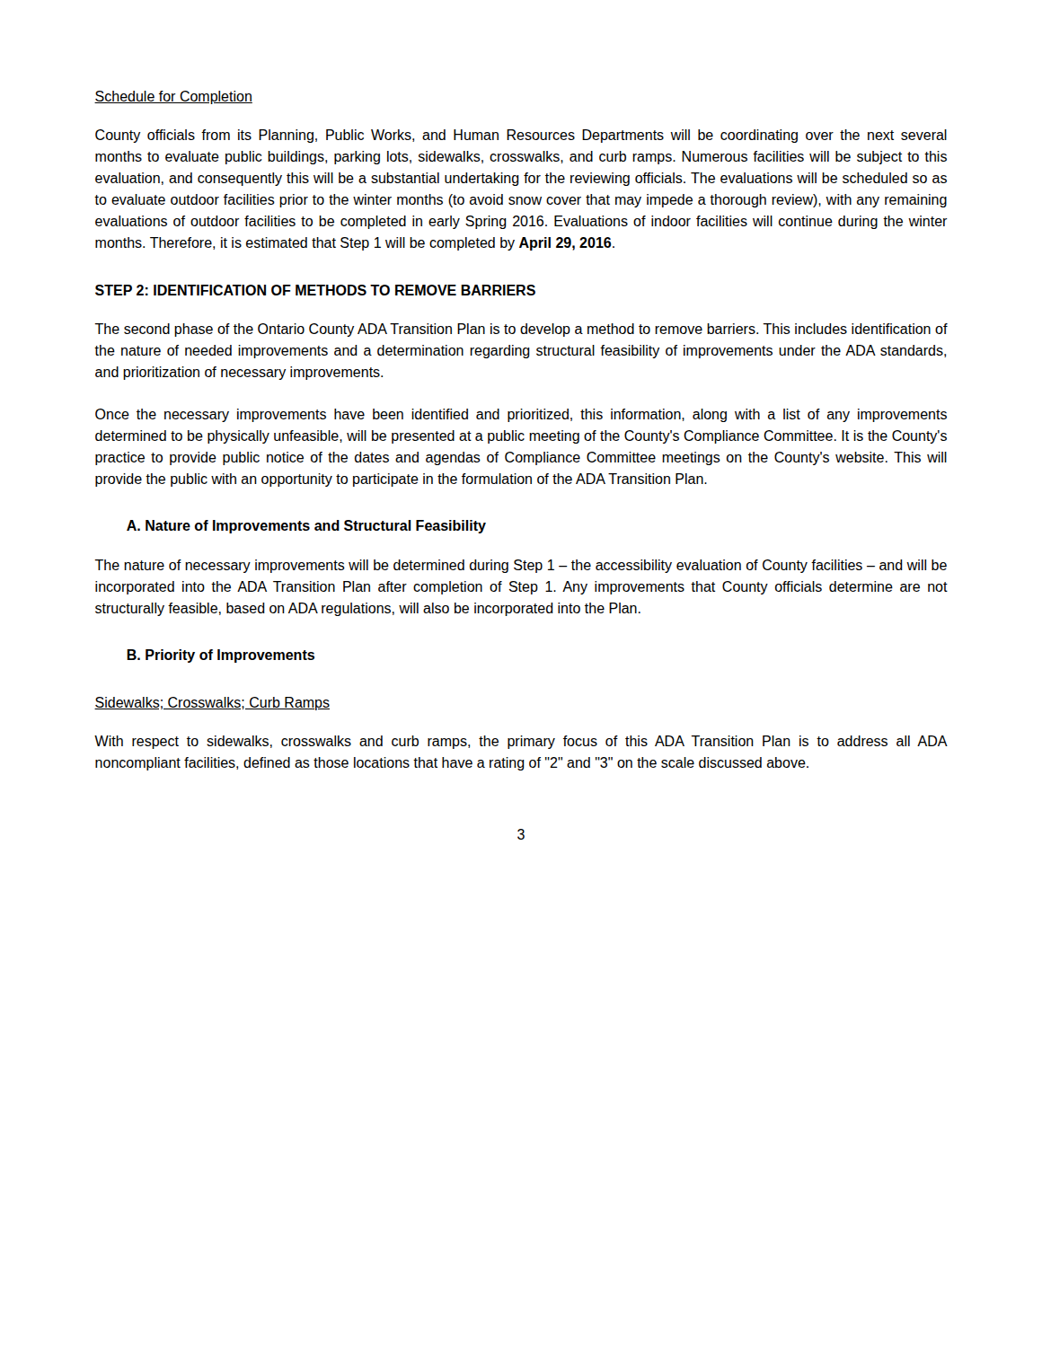Schedule for Completion
County officials from its Planning, Public Works, and Human Resources Departments will be coordinating over the next several months to evaluate public buildings, parking lots, sidewalks, crosswalks, and curb ramps. Numerous facilities will be subject to this evaluation, and consequently this will be a substantial undertaking for the reviewing officials. The evaluations will be scheduled so as to evaluate outdoor facilities prior to the winter months (to avoid snow cover that may impede a thorough review), with any remaining evaluations of outdoor facilities to be completed in early Spring 2016. Evaluations of indoor facilities will continue during the winter months. Therefore, it is estimated that Step 1 will be completed by April 29, 2016.
STEP 2: IDENTIFICATION OF METHODS TO REMOVE BARRIERS
The second phase of the Ontario County ADA Transition Plan is to develop a method to remove barriers. This includes identification of the nature of needed improvements and a determination regarding structural feasibility of improvements under the ADA standards, and prioritization of necessary improvements.
Once the necessary improvements have been identified and prioritized, this information, along with a list of any improvements determined to be physically unfeasible, will be presented at a public meeting of the County's Compliance Committee. It is the County's practice to provide public notice of the dates and agendas of Compliance Committee meetings on the County's website. This will provide the public with an opportunity to participate in the formulation of the ADA Transition Plan.
A. Nature of Improvements and Structural Feasibility
The nature of necessary improvements will be determined during Step 1 – the accessibility evaluation of County facilities – and will be incorporated into the ADA Transition Plan after completion of Step 1. Any improvements that County officials determine are not structurally feasible, based on ADA regulations, will also be incorporated into the Plan.
B. Priority of Improvements
Sidewalks; Crosswalks; Curb Ramps
With respect to sidewalks, crosswalks and curb ramps, the primary focus of this ADA Transition Plan is to address all ADA noncompliant facilities, defined as those locations that have a rating of "2" and "3" on the scale discussed above.
3